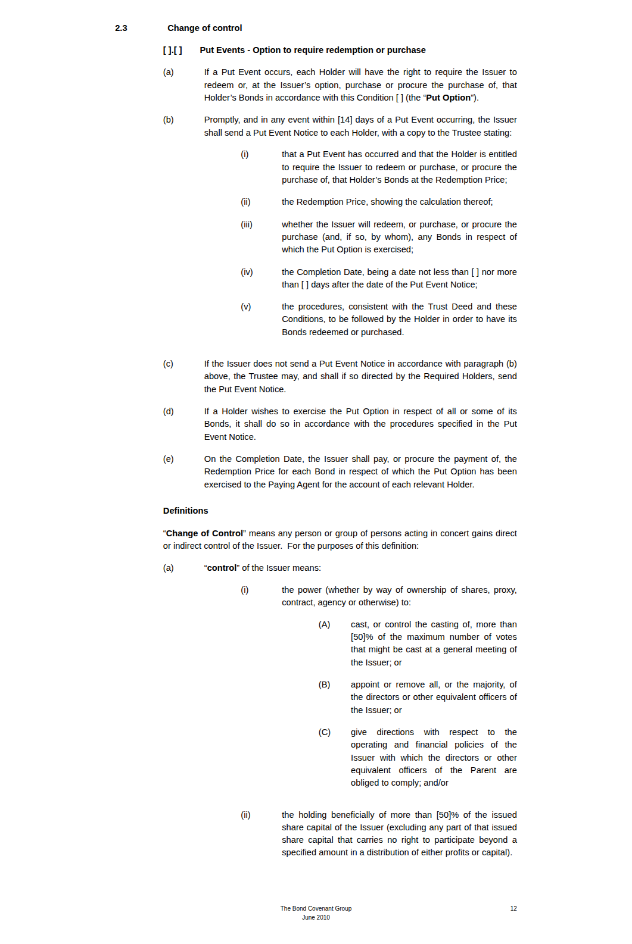2.3
Change of control
[ ].[ ] Put Events - Option to require redemption or purchase
(a)
If a Put Event occurs, each Holder will have the right to require the Issuer to redeem or, at the Issuer’s option, purchase or procure the purchase of, that Holder’s Bonds in accordance with this Condition [ ] (the “Put Option”).
(b)
Promptly, and in any event within [14] days of a Put Event occurring, the Issuer shall send a Put Event Notice to each Holder, with a copy to the Trustee stating:
(i)
that a Put Event has occurred and that the Holder is entitled to require the Issuer to redeem or purchase, or procure the purchase of, that Holder’s Bonds at the Redemption Price;
(ii)
the Redemption Price, showing the calculation thereof;
(iii)
whether the Issuer will redeem, or purchase, or procure the purchase (and, if so, by whom), any Bonds in respect of which the Put Option is exercised;
(iv)
the Completion Date, being a date not less than [ ] nor more than [ ] days after the date of the Put Event Notice;
(v)
the procedures, consistent with the Trust Deed and these Conditions, to be followed by the Holder in order to have its Bonds redeemed or purchased.
(c)
If the Issuer does not send a Put Event Notice in accordance with paragraph (b) above, the Trustee may, and shall if so directed by the Required Holders, send the Put Event Notice.
(d)
If a Holder wishes to exercise the Put Option in respect of all or some of its Bonds, it shall do so in accordance with the procedures specified in the Put Event Notice.
(e)
On the Completion Date, the Issuer shall pay, or procure the payment of, the Redemption Price for each Bond in respect of which the Put Option has been exercised to the Paying Agent for the account of each relevant Holder.
Definitions
“Change of Control” means any person or group of persons acting in concert gains direct or indirect control of the Issuer. For the purposes of this definition:
(a)
“control” of the Issuer means:
(i)
the power (whether by way of ownership of shares, proxy, contract, agency or otherwise) to:
(A)
cast, or control the casting of, more than [50]% of the maximum number of votes that might be cast at a general meeting of the Issuer; or
(B)
appoint or remove all, or the majority, of the directors or other equivalent officers of the Issuer; or
(C)
give directions with respect to the operating and financial policies of the Issuer with which the directors or other equivalent officers of the Parent are obliged to comply; and/or
(ii)
the holding beneficially of more than [50]% of the issued share capital of the Issuer (excluding any part of that issued share capital that carries no right to participate beyond a specified amount in a distribution of either profits or capital).
12 The Bond Covenant Group
June 2010